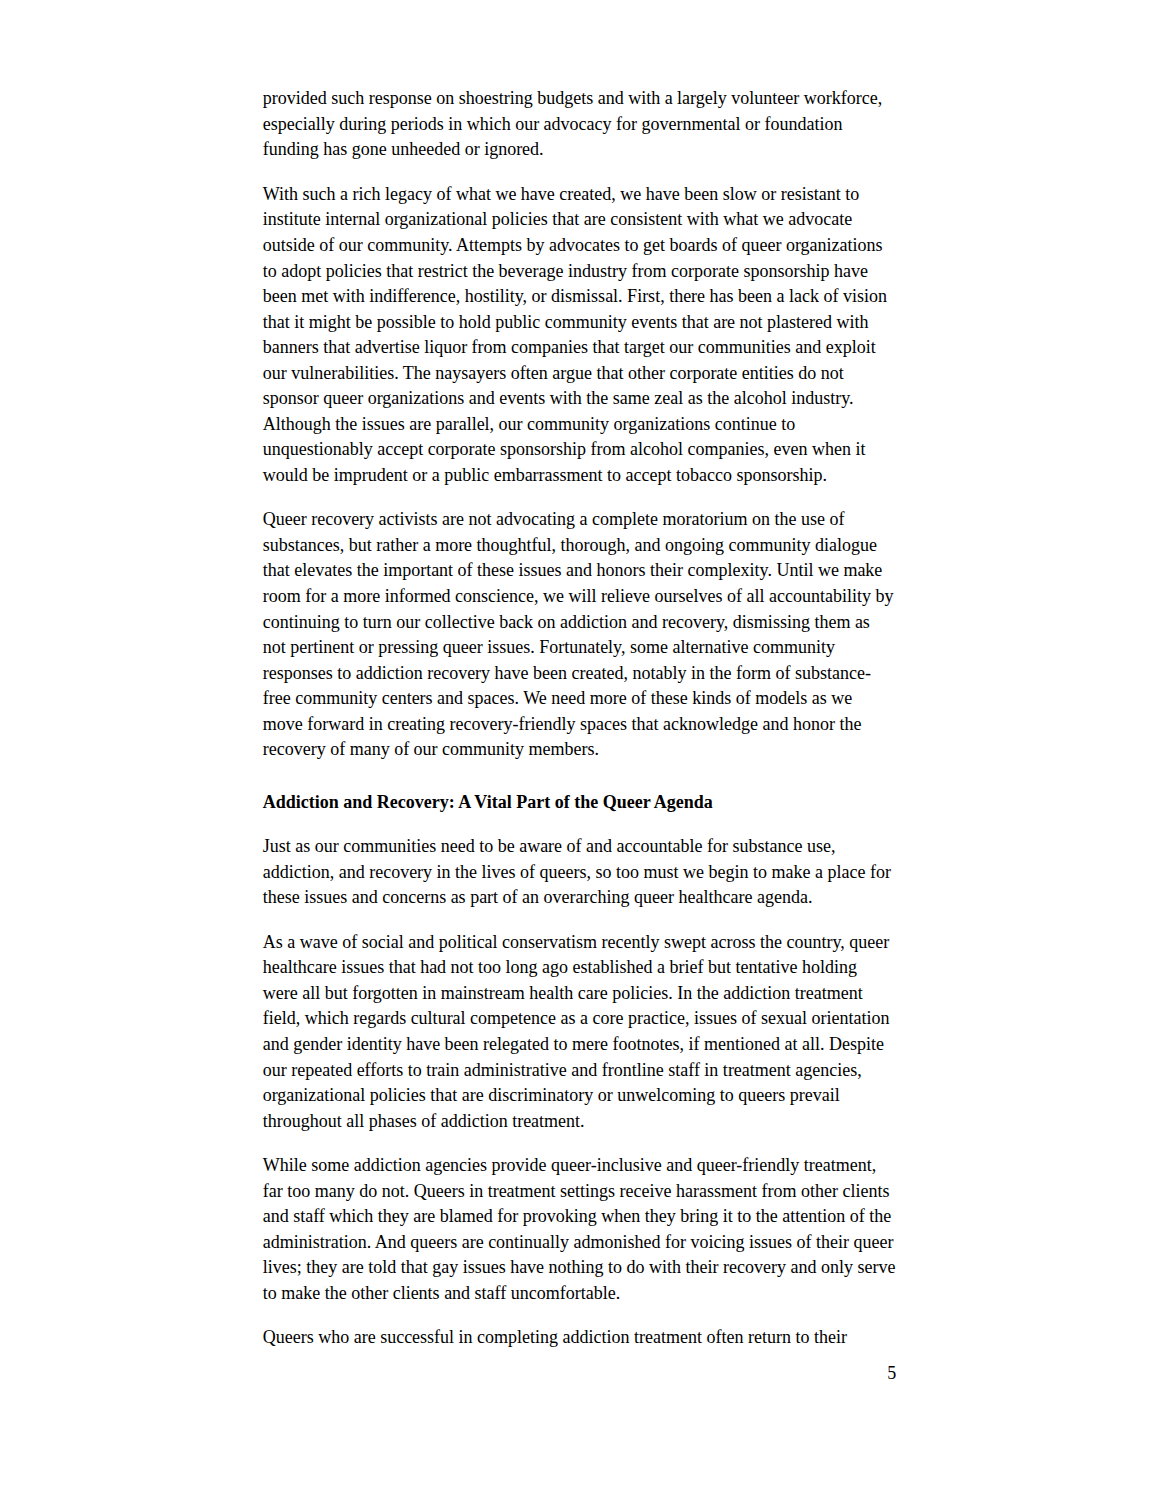provided such response on shoestring budgets and with a largely volunteer workforce, especially during periods in which our advocacy for governmental or foundation funding has gone unheeded or ignored.
With such a rich legacy of what we have created, we have been slow or resistant to institute internal organizational policies that are consistent with what we advocate outside of our community. Attempts by advocates to get boards of queer organizations to adopt policies that restrict the beverage industry from corporate sponsorship have been met with indifference, hostility, or dismissal. First, there has been a lack of vision that it might be possible to hold public community events that are not plastered with banners that advertise liquor from companies that target our communities and exploit our vulnerabilities. The naysayers often argue that other corporate entities do not sponsor queer organizations and events with the same zeal as the alcohol industry. Although the issues are parallel, our community organizations continue to unquestionably accept corporate sponsorship from alcohol companies, even when it would be imprudent or a public embarrassment to accept tobacco sponsorship.
Queer recovery activists are not advocating a complete moratorium on the use of substances, but rather a more thoughtful, thorough, and ongoing community dialogue that elevates the important of these issues and honors their complexity. Until we make room for a more informed conscience, we will relieve ourselves of all accountability by continuing to turn our collective back on addiction and recovery, dismissing them as not pertinent or pressing queer issues. Fortunately, some alternative community responses to addiction recovery have been created, notably in the form of substance-free community centers and spaces. We need more of these kinds of models as we move forward in creating recovery-friendly spaces that acknowledge and honor the recovery of many of our community members.
Addiction and Recovery: A Vital Part of the Queer Agenda
Just as our communities need to be aware of and accountable for substance use, addiction, and recovery in the lives of queers, so too must we begin to make a place for these issues and concerns as part of an overarching queer healthcare agenda.
As a wave of social and political conservatism recently swept across the country, queer healthcare issues that had not too long ago established a brief but tentative holding were all but forgotten in mainstream health care policies. In the addiction treatment field, which regards cultural competence as a core practice, issues of sexual orientation and gender identity have been relegated to mere footnotes, if mentioned at all. Despite our repeated efforts to train administrative and frontline staff in treatment agencies, organizational policies that are discriminatory or unwelcoming to queers prevail throughout all phases of addiction treatment.
While some addiction agencies provide queer-inclusive and queer-friendly treatment, far too many do not. Queers in treatment settings receive harassment from other clients and staff which they are blamed for provoking when they bring it to the attention of the administration. And queers are continually admonished for voicing issues of their queer lives; they are told that gay issues have nothing to do with their recovery and only serve to make the other clients and staff uncomfortable.
Queers who are successful in completing addiction treatment often return to their
5